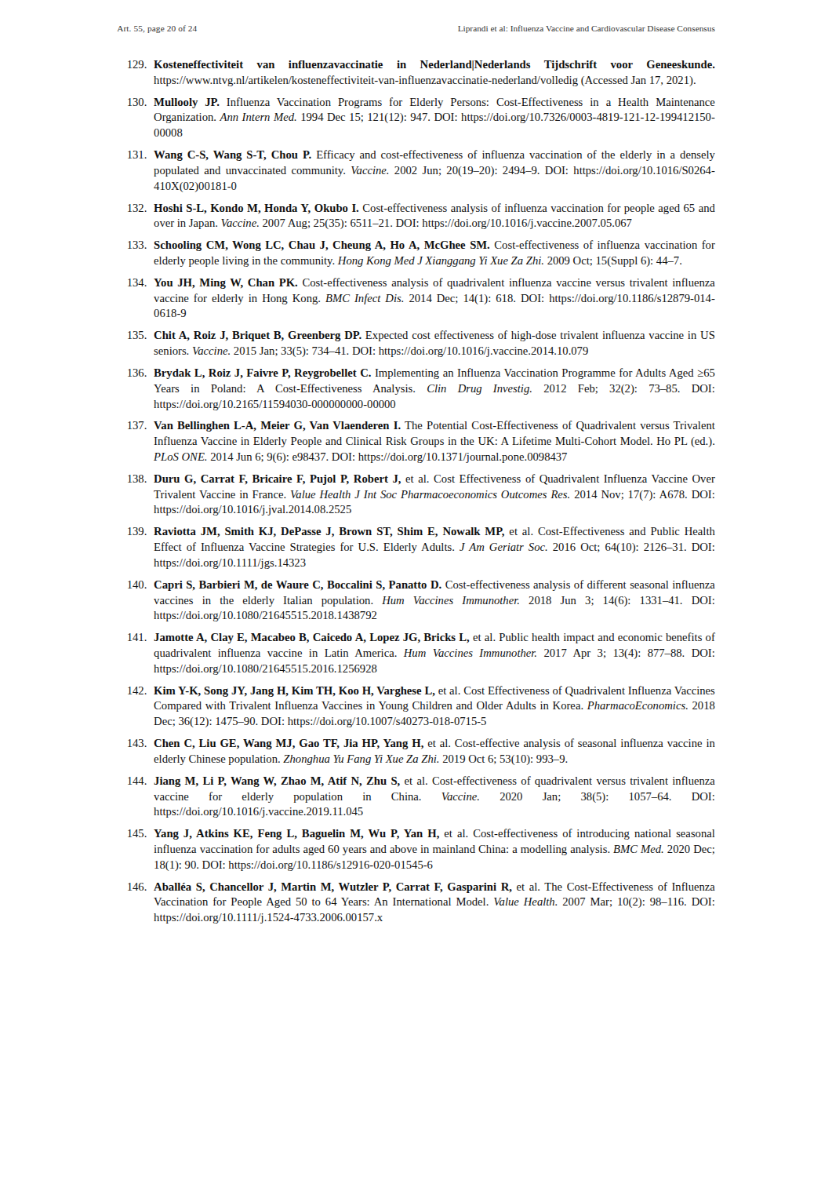Art. 55, page 20 of 24 Liprandi et al: Influenza Vaccine and Cardiovascular Disease Consensus
Kosteneffectiviteit van influenzavaccinatie in Nederland|Nederlands Tijdschrift voor Geneeskunde. https://www.ntvg.nl/artikelen/kosteneffectiviteit-van-influenzavaccinatie-nederland/volledig (Accessed Jan 17, 2021).
Mullooly JP. Influenza Vaccination Programs for Elderly Persons: Cost-Effectiveness in a Health Maintenance Organization. Ann Intern Med. 1994 Dec 15; 121(12): 947. DOI: https://doi.org/10.7326/0003-4819-121-12-199412150-00008
Wang C-S, Wang S-T, Chou P. Efficacy and cost-effectiveness of influenza vaccination of the elderly in a densely populated and unvaccinated community. Vaccine. 2002 Jun; 20(19–20): 2494–9. DOI: https://doi.org/10.1016/S0264-410X(02)00181-0
Hoshi S-L, Kondo M, Honda Y, Okubo I. Cost-effectiveness analysis of influenza vaccination for people aged 65 and over in Japan. Vaccine. 2007 Aug; 25(35): 6511–21. DOI: https://doi.org/10.1016/j.vaccine.2007.05.067
Schooling CM, Wong LC, Chau J, Cheung A, Ho A, McGhee SM. Cost-effectiveness of influenza vaccination for elderly people living in the community. Hong Kong Med J Xianggang Yi Xue Za Zhi. 2009 Oct; 15(Suppl 6): 44–7.
You JH, Ming W, Chan PK. Cost-effectiveness analysis of quadrivalent influenza vaccine versus trivalent influenza vaccine for elderly in Hong Kong. BMC Infect Dis. 2014 Dec; 14(1): 618. DOI: https://doi.org/10.1186/s12879-014-0618-9
Chit A, Roiz J, Briquet B, Greenberg DP. Expected cost effectiveness of high-dose trivalent influenza vaccine in US seniors. Vaccine. 2015 Jan; 33(5): 734–41. DOI: https://doi.org/10.1016/j.vaccine.2014.10.079
Brydak L, Roiz J, Faivre P, Reygrobellet C. Implementing an Influenza Vaccination Programme for Adults Aged ≥65 Years in Poland: A Cost-Effectiveness Analysis. Clin Drug Investig. 2012 Feb; 32(2): 73–85. DOI: https://doi.org/10.2165/11594030-000000000-00000
Van Bellinghen L-A, Meier G, Van Vlaenderen I. The Potential Cost-Effectiveness of Quadrivalent versus Trivalent Influenza Vaccine in Elderly People and Clinical Risk Groups in the UK: A Lifetime Multi-Cohort Model. Ho PL (ed.). PLoS ONE. 2014 Jun 6; 9(6): e98437. DOI: https://doi.org/10.1371/journal.pone.0098437
Duru G, Carrat F, Bricaire F, Pujol P, Robert J, et al. Cost Effectiveness of Quadrivalent Influenza Vaccine Over Trivalent Vaccine in France. Value Health J Int Soc Pharmacoeconomics Outcomes Res. 2014 Nov; 17(7): A678. DOI: https://doi.org/10.1016/j.jval.2014.08.2525
Raviotta JM, Smith KJ, DePasse J, Brown ST, Shim E, Nowalk MP, et al. Cost-Effectiveness and Public Health Effect of Influenza Vaccine Strategies for U.S. Elderly Adults. J Am Geriatr Soc. 2016 Oct; 64(10): 2126–31. DOI: https://doi.org/10.1111/jgs.14323
Capri S, Barbieri M, de Waure C, Boccalini S, Panatto D. Cost-effectiveness analysis of different seasonal influenza vaccines in the elderly Italian population. Hum Vaccines Immunother. 2018 Jun 3; 14(6): 1331–41. DOI: https://doi.org/10.1080/21645515.2018.1438792
Jamotte A, Clay E, Macabeo B, Caicedo A, Lopez JG, Bricks L, et al. Public health impact and economic benefits of quadrivalent influenza vaccine in Latin America. Hum Vaccines Immunother. 2017 Apr 3; 13(4): 877–88. DOI: https://doi.org/10.1080/21645515.2016.1256928
Kim Y-K, Song JY, Jang H, Kim TH, Koo H, Varghese L, et al. Cost Effectiveness of Quadrivalent Influenza Vaccines Compared with Trivalent Influenza Vaccines in Young Children and Older Adults in Korea. PharmacoEconomics. 2018 Dec; 36(12): 1475–90. DOI: https://doi.org/10.1007/s40273-018-0715-5
Chen C, Liu GE, Wang MJ, Gao TF, Jia HP, Yang H, et al. Cost-effective analysis of seasonal influenza vaccine in elderly Chinese population. Zhonghua Yu Fang Yi Xue Za Zhi. 2019 Oct 6; 53(10): 993–9.
Jiang M, Li P, Wang W, Zhao M, Atif N, Zhu S, et al. Cost-effectiveness of quadrivalent versus trivalent influenza vaccine for elderly population in China. Vaccine. 2020 Jan; 38(5): 1057–64. DOI: https://doi.org/10.1016/j.vaccine.2019.11.045
Yang J, Atkins KE, Feng L, Baguelin M, Wu P, Yan H, et al. Cost-effectiveness of introducing national seasonal influenza vaccination for adults aged 60 years and above in mainland China: a modelling analysis. BMC Med. 2020 Dec; 18(1): 90. DOI: https://doi.org/10.1186/s12916-020-01545-6
Aballéa S, Chancellor J, Martin M, Wutzler P, Carrat F, Gasparini R, et al. The Cost-Effectiveness of Influenza Vaccination for People Aged 50 to 64 Years: An International Model. Value Health. 2007 Mar; 10(2): 98–116. DOI: https://doi.org/10.1111/j.1524-4733.2006.00157.x